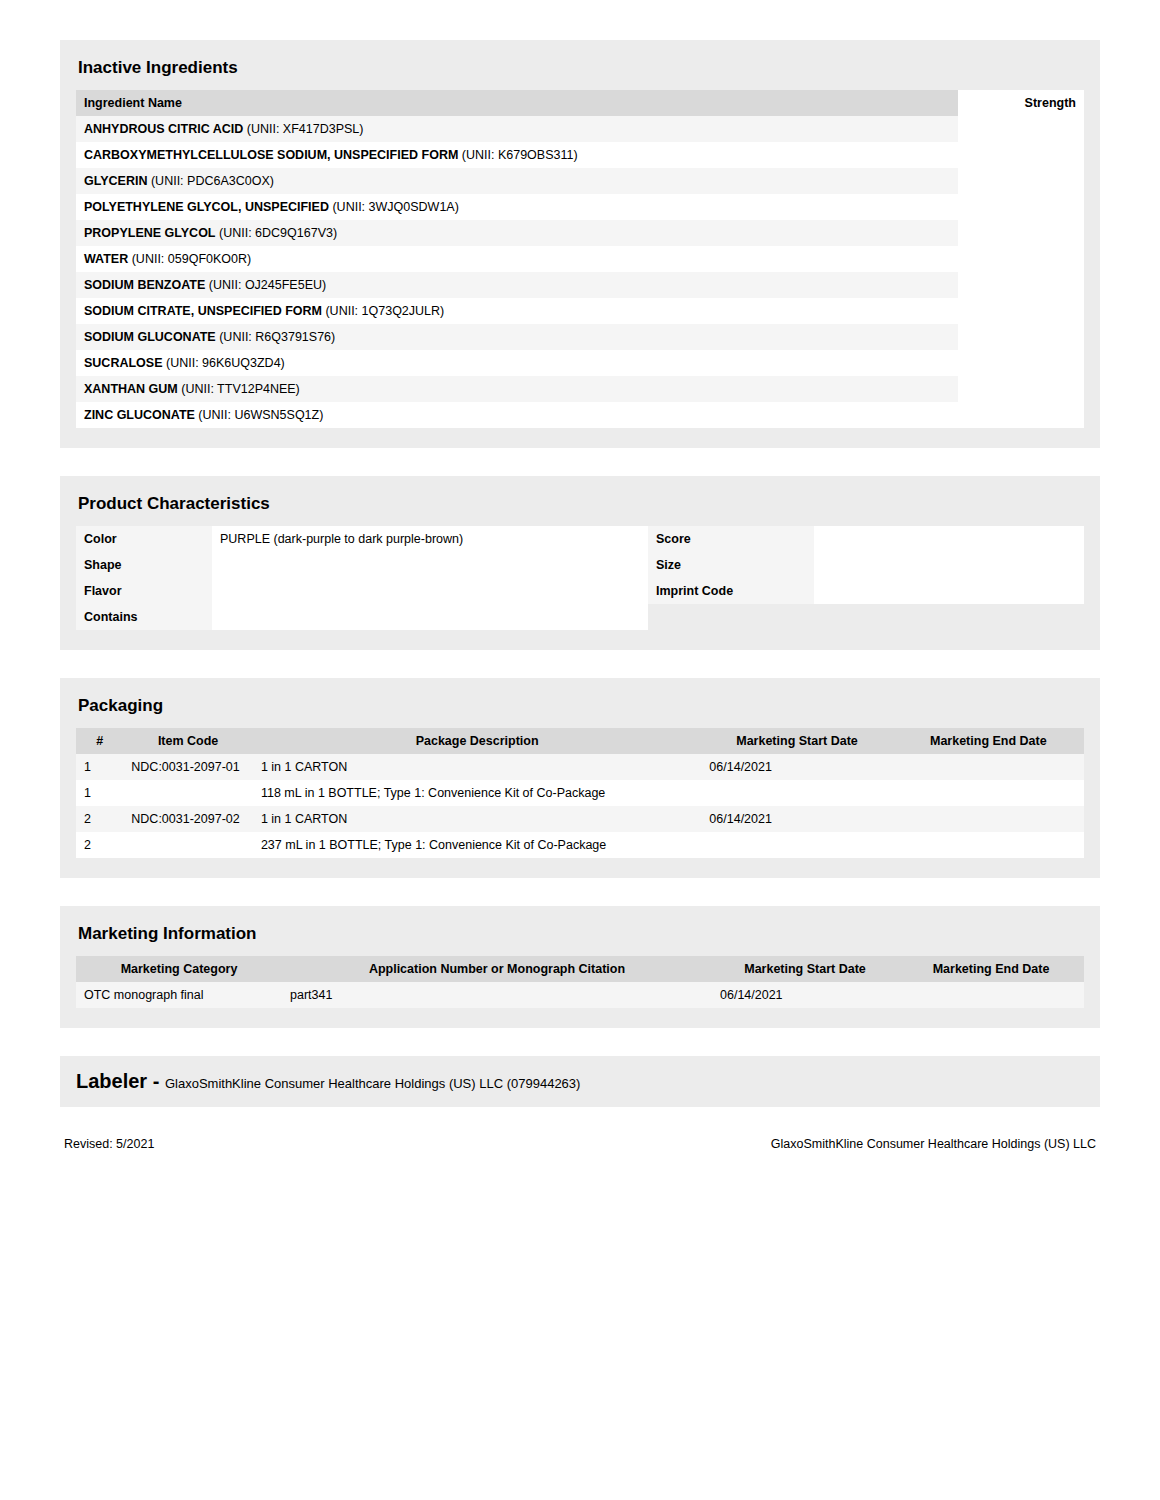Inactive Ingredients
| Ingredient Name | Strength |
| --- | --- |
| ANHYDROUS CITRIC ACID (UNII: XF417D3PSL) | |
| CARBOXYMETHYLCELLULOSE SODIUM, UNSPECIFIED FORM (UNII: K679OBS311) | |
| GLYCERIN (UNII: PDC6A3C0OX) | |
| POLYETHYLENE GLYCOL, UNSPECIFIED (UNII: 3WJQ0SDW1A) | |
| PROPYLENE GLYCOL (UNII: 6DC9Q167V3) | |
| WATER (UNII: 059QF0KO0R) | |
| SODIUM BENZOATE (UNII: OJ245FE5EU) | |
| SODIUM CITRATE, UNSPECIFIED FORM (UNII: 1Q73Q2JULR) | |
| SODIUM GLUCONATE (UNII: R6Q3791S76) | |
| SUCRALOSE (UNII: 96K6UQ3ZD4) | |
| XANTHAN GUM (UNII: TTV12P4NEE) | |
| ZINC GLUCONATE (UNII: U6WSN5SQ1Z) | |
Product Characteristics
| Color | PURPLE (dark-purple to dark purple-brown) | Score | |
| Shape | | Size | |
| Flavor | | Imprint Code | |
| Contains | | | |
Packaging
| # | Item Code | Package Description | Marketing Start Date | Marketing End Date |
| --- | --- | --- | --- | --- |
| 1 | NDC:0031-2097-01 | 1 in 1 CARTON | 06/14/2021 | |
| 1 | | 118 mL in 1 BOTTLE; Type 1: Convenience Kit of Co-Package | | |
| 2 | NDC:0031-2097-02 | 1 in 1 CARTON | 06/14/2021 | |
| 2 | | 237 mL in 1 BOTTLE; Type 1: Convenience Kit of Co-Package | | |
Marketing Information
| Marketing Category | Application Number or Monograph Citation | Marketing Start Date | Marketing End Date |
| --- | --- | --- | --- |
| OTC monograph final | part341 | 06/14/2021 | |
Labeler - GlaxoSmithKline Consumer Healthcare Holdings (US) LLC (079944263)
Revised: 5/2021
GlaxoSmithKline Consumer Healthcare Holdings (US) LLC